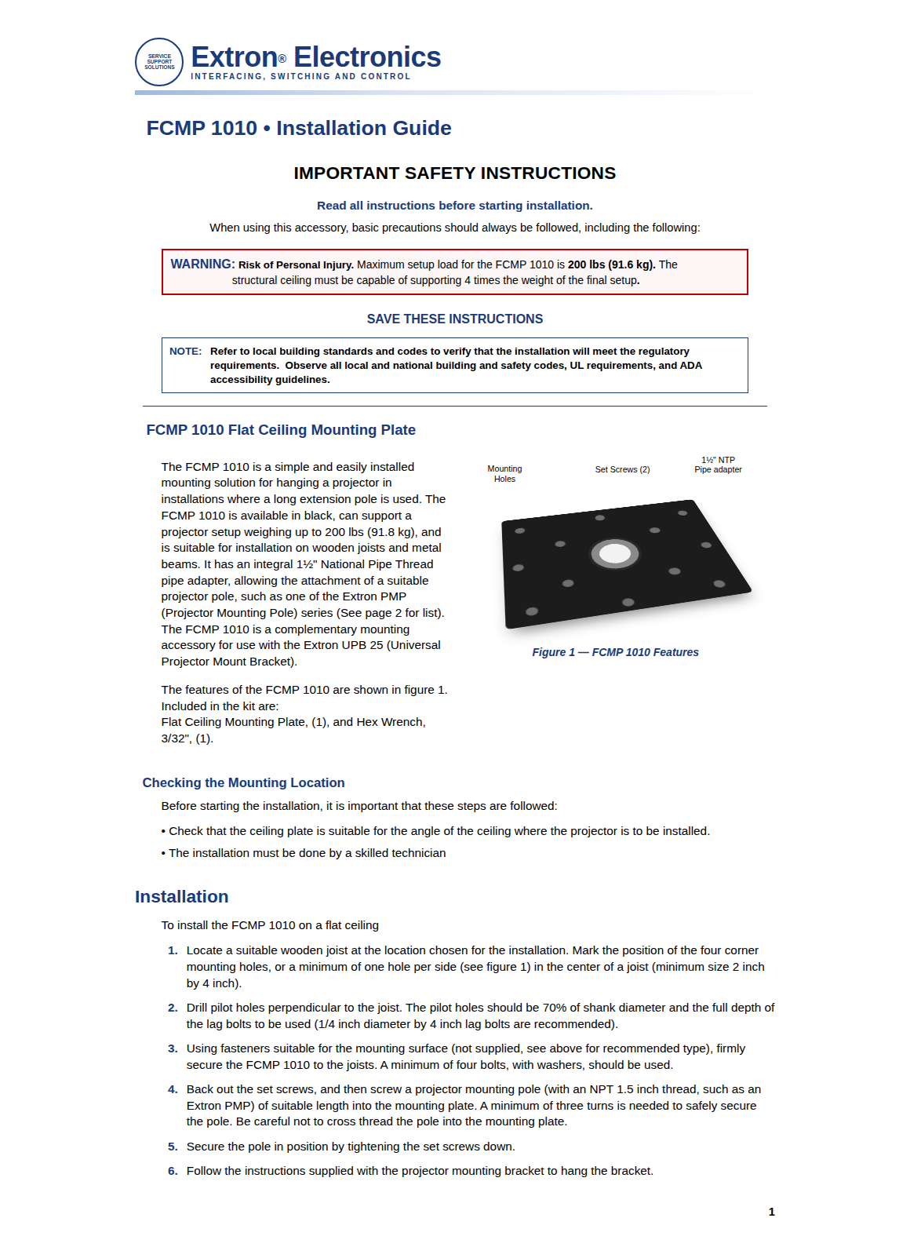SERVICE
SUPPORT
SOLUTIONS
Extron® Electronics
INTERFACING, SWITCHING AND CONTROL
FCMP 1010 • Installation Guide
IMPORTANT SAFETY INSTRUCTIONS
Read all instructions before starting installation.
When using this accessory, basic precautions should always be followed, including the following:
WARNING: Risk of Personal Injury. Maximum setup load for the FCMP 1010 is 200 lbs (91.6 kg). The structural ceiling must be capable of supporting 4 times the weight of the final setup.
SAVE THESE INSTRUCTIONS
NOTE:
Refer to local building standards and codes to verify that the installation will meet the regulatory requirements. Observe all local and national building and safety codes, UL requirements, and ADA accessibility guidelines.
FCMP 1010 Flat Ceiling Mounting Plate
The FCMP 1010 is a simple and easily installed mounting solution for hanging a projector in installations where a long extension pole is used. The FCMP 1010 is available in black, can support a projector setup weighing up to 200 lbs (91.8 kg), and is suitable for installation on wooden joists and metal beams. It has an integral 1½" National Pipe Thread pipe adapter, allowing the attachment of a suitable projector pole, such as one of the Extron PMP (Projector Mounting Pole) series (See page 2 for list). The FCMP 1010 is a complementary mounting accessory for use with the Extron UPB 25 (Universal Projector Mount Bracket).
The features of the FCMP 1010 are shown in figure 1. Included in the kit are:
Flat Ceiling Mounting Plate, (1), and Hex Wrench, 3/32", (1).
1½" NTP
Pipe adapter Set Screws (2) Mounting
Holes
Figure 1 — FCMP 1010 Features
Checking the Mounting Location
Before starting the installation, it is important that these steps are followed:
Check that the ceiling plate is suitable for the angle of the ceiling where the projector is to be installed.
The installation must be done by a skilled technician
Installation
To install the FCMP 1010 on a flat ceiling
Locate a suitable wooden joist at the location chosen for the installation. Mark the position of the four corner mounting holes, or a minimum of one hole per side (see figure 1) in the center of a joist (minimum size 2 inch by 4 inch).
Drill pilot holes perpendicular to the joist. The pilot holes should be 70% of shank diameter and the full depth of the lag bolts to be used (1/4 inch diameter by 4 inch lag bolts are recommended).
Using fasteners suitable for the mounting surface (not supplied, see above for recommended type), firmly secure the FCMP 1010 to the joists. A minimum of four bolts, with washers, should be used.
Back out the set screws, and then screw a projector mounting pole (with an NPT 1.5 inch thread, such as an Extron PMP) of suitable length into the mounting plate. A minimum of three turns is needed to safely secure the pole. Be careful not to cross thread the pole into the mounting plate.
Secure the pole in position by tightening the set screws down.
Follow the instructions supplied with the projector mounting bracket to hang the bracket.
1